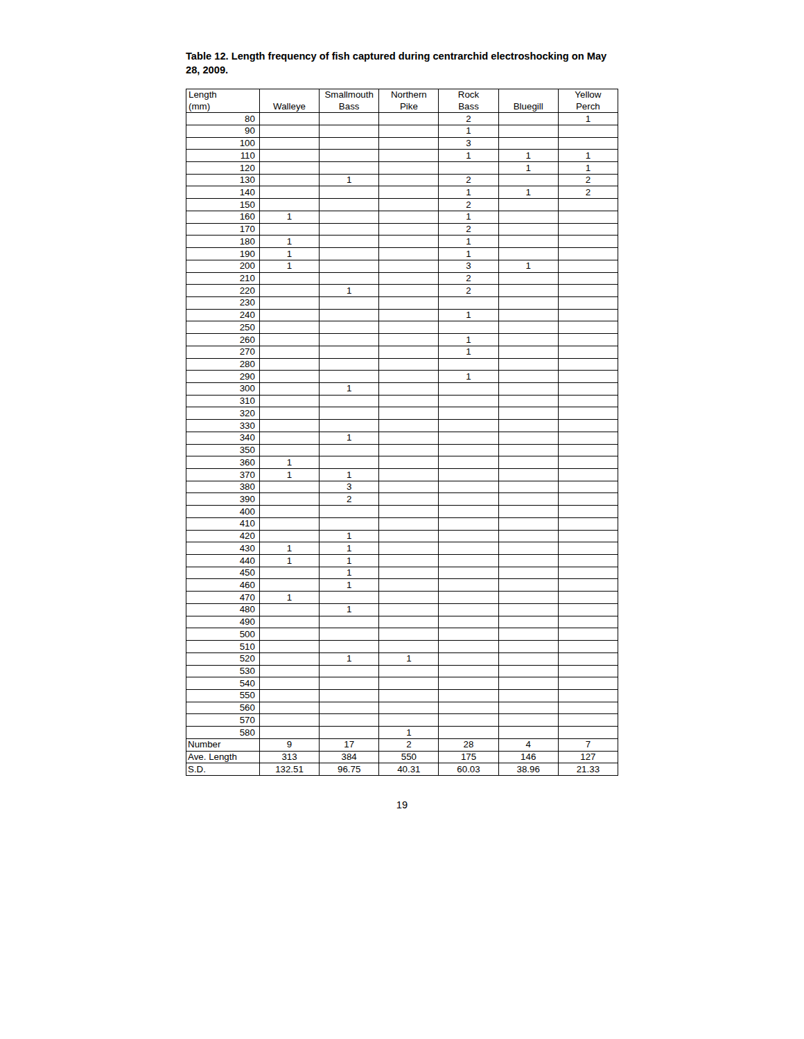Table 12. Length frequency of fish captured during centrarchid electroshocking on May 28, 2009.
| Length | | Smallmouth | Northern | Rock | | Yellow |
| --- | --- | --- | --- | --- | --- | --- |
| (mm) | Walleye | Bass | Pike | Bass | Bluegill | Perch |
| 80 | | | | 2 | | 1 |
| 90 | | | | 1 | | |
| 100 | | | | 3 | | |
| 110 | | | | 1 | 1 | 1 |
| 120 | | | | | 1 | 1 |
| 130 | | 1 | | 2 | | 2 |
| 140 | | | | 1 | 1 | 2 |
| 150 | | | | 2 | | |
| 160 | 1 | | | 1 | | |
| 170 | | | | 2 | | |
| 180 | 1 | | | 1 | | |
| 190 | 1 | | | 1 | | |
| 200 | 1 | | | 3 | 1 | |
| 210 | | | | 2 | | |
| 220 | | 1 | | 2 | | |
| 230 | | | | | | |
| 240 | | | | 1 | | |
| 250 | | | | | | |
| 260 | | | | 1 | | |
| 270 | | | | 1 | | |
| 280 | | | | | | |
| 290 | | | | 1 | | |
| 300 | | 1 | | | | |
| 310 | | | | | | |
| 320 | | | | | | |
| 330 | | | | | | |
| 340 | | 1 | | | | |
| 350 | | | | | | |
| 360 | 1 | | | | | |
| 370 | 1 | 1 | | | | |
| 380 | | 3 | | | | |
| 390 | | 2 | | | | |
| 400 | | | | | | |
| 410 | | | | | | |
| 420 | | 1 | | | | |
| 430 | 1 | 1 | | | | |
| 440 | 1 | 1 | | | | |
| 450 | | 1 | | | | |
| 460 | | 1 | | | | |
| 470 | 1 | | | | | |
| 480 | | 1 | | | | |
| 490 | | | | | | |
| 500 | | | | | | |
| 510 | | | | | | |
| 520 | | 1 | 1 | | | |
| 530 | | | | | | |
| 540 | | | | | | |
| 550 | | | | | | |
| 560 | | | | | | |
| 570 | | | | | | |
| 580 | | | 1 | | | |
| Number | 9 | 17 | 2 | 28 | 4 | 7 |
| Ave. Length | 313 | 384 | 550 | 175 | 146 | 127 |
| S.D. | 132.51 | 96.75 | 40.31 | 60.03 | 38.96 | 21.33 |
19